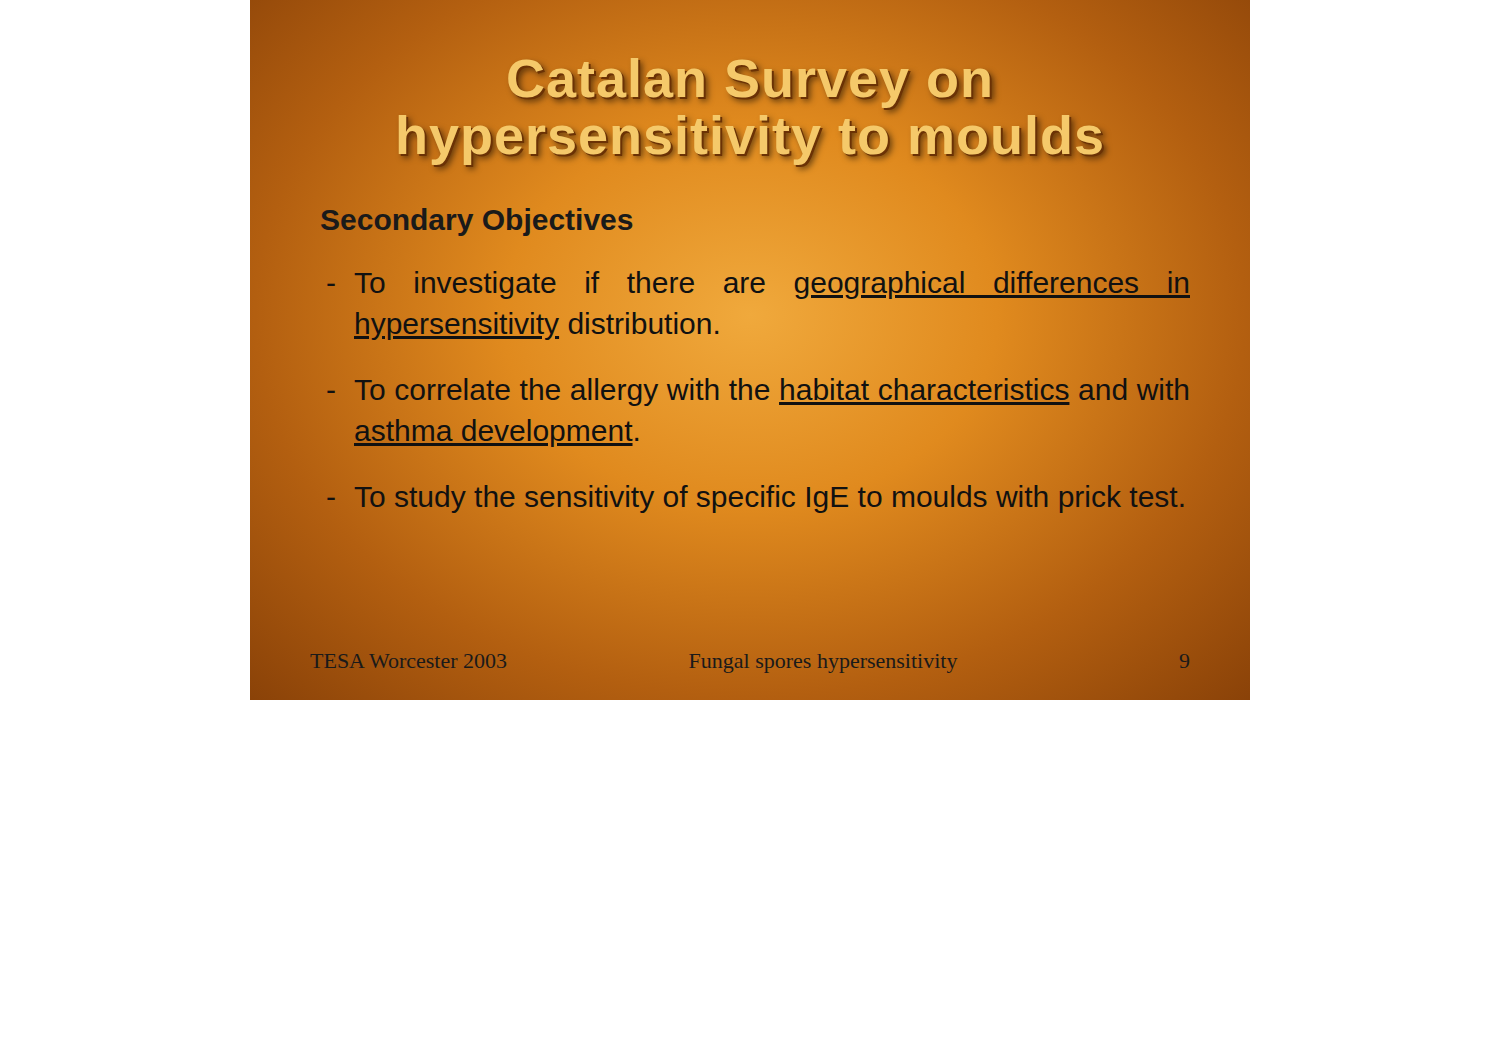Catalan Survey on
hypersensitivity to moulds
Secondary Objectives
To investigate if there are geographical differences in hypersensitivity distribution.
To correlate the allergy with the habitat characteristics and with asthma development.
To study the sensitivity of specific IgE to moulds with prick test.
TESA Worcester 2003 Fungal spores hypersensitivity 9